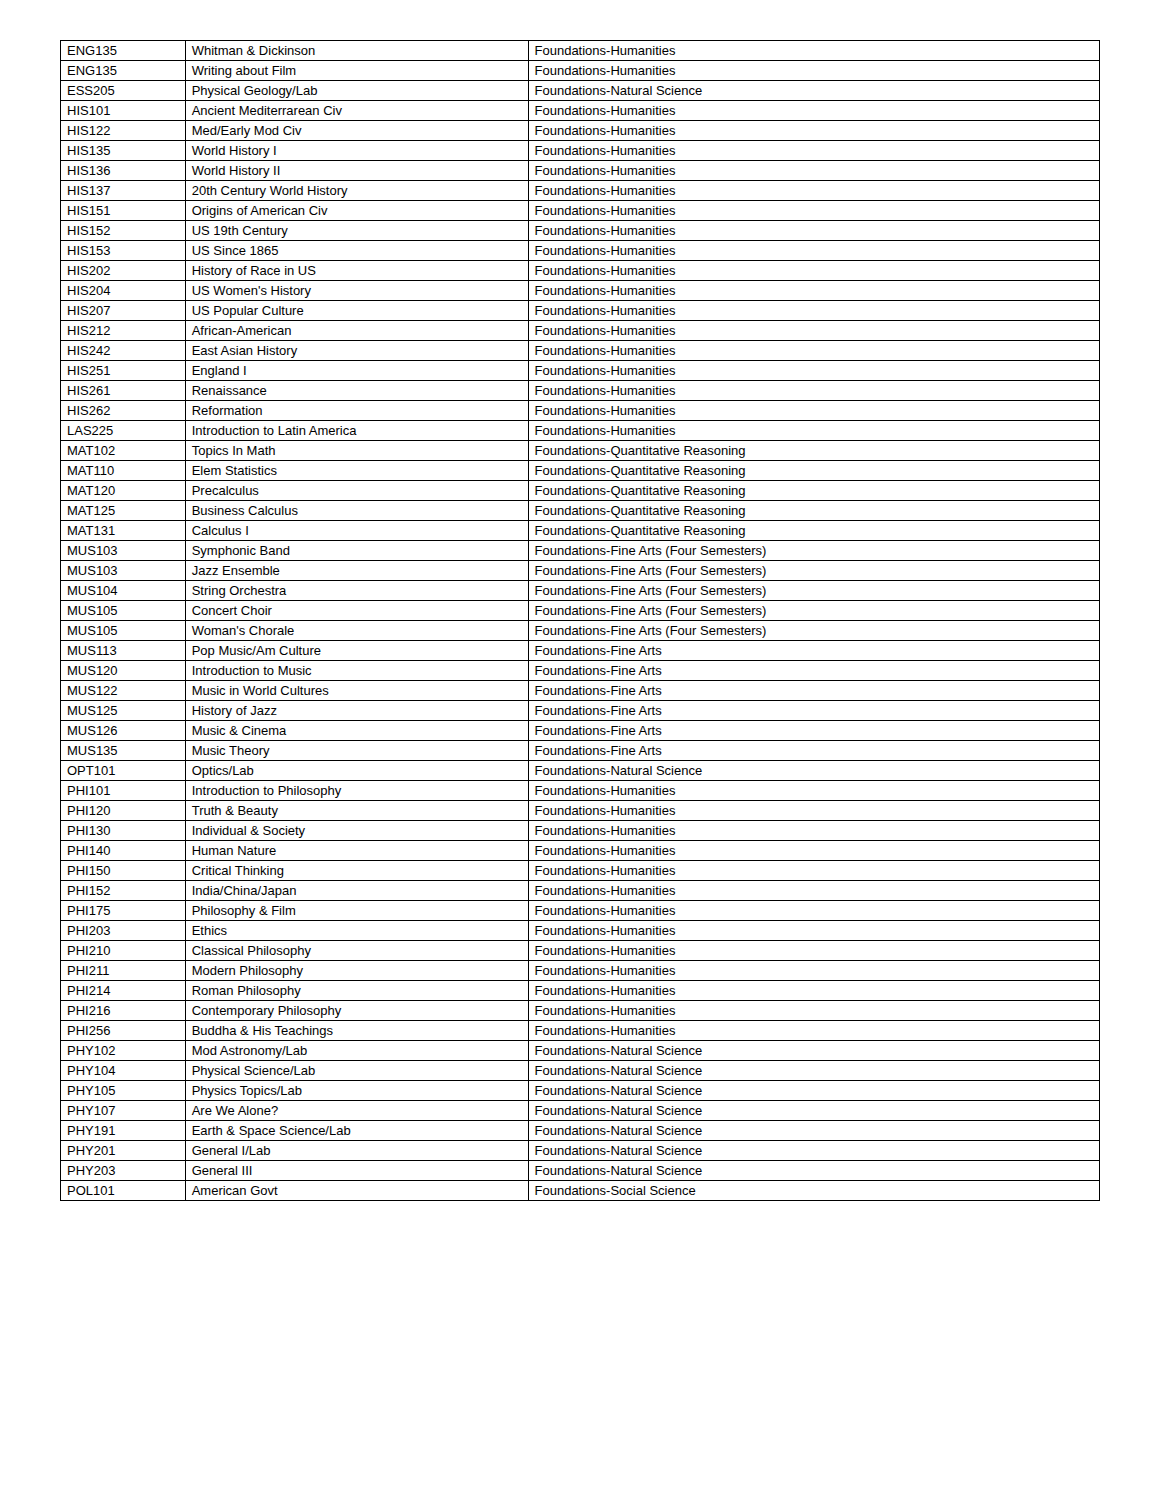| ENG135 | Whitman & Dickinson | Foundations-Humanities |
| ENG135 | Writing about Film | Foundations-Humanities |
| ESS205 | Physical Geology/Lab | Foundations-Natural Science |
| HIS101 | Ancient Mediterrarean Civ | Foundations-Humanities |
| HIS122 | Med/Early Mod Civ | Foundations-Humanities |
| HIS135 | World History I | Foundations-Humanities |
| HIS136 | World History II | Foundations-Humanities |
| HIS137 | 20th Century World History | Foundations-Humanities |
| HIS151 | Origins of American Civ | Foundations-Humanities |
| HIS152 | US 19th Century | Foundations-Humanities |
| HIS153 | US Since 1865 | Foundations-Humanities |
| HIS202 | History of Race in US | Foundations-Humanities |
| HIS204 | US Women's History | Foundations-Humanities |
| HIS207 | US Popular Culture | Foundations-Humanities |
| HIS212 | African-American | Foundations-Humanities |
| HIS242 | East Asian History | Foundations-Humanities |
| HIS251 | England I | Foundations-Humanities |
| HIS261 | Renaissance | Foundations-Humanities |
| HIS262 | Reformation | Foundations-Humanities |
| LAS225 | Introduction to Latin America | Foundations-Humanities |
| MAT102 | Topics In Math | Foundations-Quantitative Reasoning |
| MAT110 | Elem Statistics | Foundations-Quantitative Reasoning |
| MAT120 | Precalculus | Foundations-Quantitative Reasoning |
| MAT125 | Business Calculus | Foundations-Quantitative Reasoning |
| MAT131 | Calculus I | Foundations-Quantitative Reasoning |
| MUS103 | Symphonic Band | Foundations-Fine Arts (Four Semesters) |
| MUS103 | Jazz Ensemble | Foundations-Fine Arts (Four Semesters) |
| MUS104 | String Orchestra | Foundations-Fine Arts (Four Semesters) |
| MUS105 | Concert Choir | Foundations-Fine Arts (Four Semesters) |
| MUS105 | Woman's Chorale | Foundations-Fine Arts (Four Semesters) |
| MUS113 | Pop Music/Am Culture | Foundations-Fine Arts |
| MUS120 | Introduction to Music | Foundations-Fine Arts |
| MUS122 | Music in World Cultures | Foundations-Fine Arts |
| MUS125 | History of Jazz | Foundations-Fine Arts |
| MUS126 | Music & Cinema | Foundations-Fine Arts |
| MUS135 | Music Theory | Foundations-Fine Arts |
| OPT101 | Optics/Lab | Foundations-Natural Science |
| PHI101 | Introduction to Philosophy | Foundations-Humanities |
| PHI120 | Truth & Beauty | Foundations-Humanities |
| PHI130 | Individual & Society | Foundations-Humanities |
| PHI140 | Human Nature | Foundations-Humanities |
| PHI150 | Critical Thinking | Foundations-Humanities |
| PHI152 | India/China/Japan | Foundations-Humanities |
| PHI175 | Philosophy & Film | Foundations-Humanities |
| PHI203 | Ethics | Foundations-Humanities |
| PHI210 | Classical Philosophy | Foundations-Humanities |
| PHI211 | Modern Philosophy | Foundations-Humanities |
| PHI214 | Roman Philosophy | Foundations-Humanities |
| PHI216 | Contemporary Philosophy | Foundations-Humanities |
| PHI256 | Buddha & His Teachings | Foundations-Humanities |
| PHY102 | Mod Astronomy/Lab | Foundations-Natural Science |
| PHY104 | Physical Science/Lab | Foundations-Natural Science |
| PHY105 | Physics Topics/Lab | Foundations-Natural Science |
| PHY107 | Are We Alone? | Foundations-Natural Science |
| PHY191 | Earth & Space Science/Lab | Foundations-Natural Science |
| PHY201 | General I/Lab | Foundations-Natural Science |
| PHY203 | General III | Foundations-Natural Science |
| POL101 | American Govt | Foundations-Social Science |